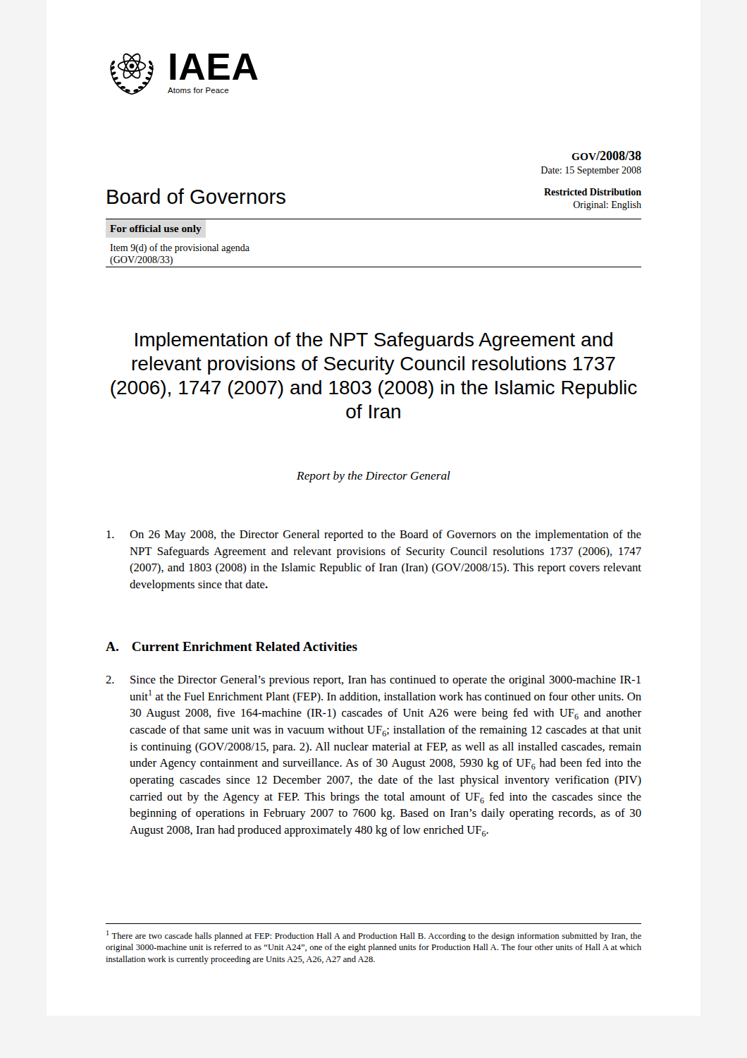IAEA
Atoms for Peace
Board of Governors
GOV/2008/38
Date: 15 September 2008
Restricted Distribution
Original: English
For official use only
Item 9(d) of the provisional agenda
(GOV/2008/33)
Implementation of the NPT Safeguards Agreement and relevant provisions of Security Council resolutions 1737 (2006), 1747 (2007) and 1803 (2008) in the Islamic Republic of Iran
Report by the Director General
1.
On 26 May 2008, the Director General reported to the Board of Governors on the implementation of the NPT Safeguards Agreement and relevant provisions of Security Council resolutions 1737 (2006), 1747 (2007), and 1803 (2008) in the Islamic Republic of Iran (Iran) (GOV/2008/15). This report covers relevant developments since that date.
A. Current Enrichment Related Activities
2.
Since the Director General’s previous report, Iran has continued to operate the original 3000-machine IR-1 unit1 at the Fuel Enrichment Plant (FEP). In addition, installation work has continued on four other units. On 30 August 2008, five 164-machine (IR-1) cascades of Unit A26 were being fed with UF6 and another cascade of that same unit was in vacuum without UF6; installation of the remaining 12 cascades at that unit is continuing (GOV/2008/15, para. 2). All nuclear material at FEP, as well as all installed cascades, remain under Agency containment and surveillance. As of 30 August 2008, 5930 kg of UF6 had been fed into the operating cascades since 12 December 2007, the date of the last physical inventory verification (PIV) carried out by the Agency at FEP. This brings the total amount of UF6 fed into the cascades since the beginning of operations in February 2007 to 7600 kg. Based on Iran’s daily operating records, as of 30 August 2008, Iran had produced approximately 480 kg of low enriched UF6.
1 There are two cascade halls planned at FEP: Production Hall A and Production Hall B. According to the design information submitted by Iran, the original 3000-machine unit is referred to as “Unit A24”, one of the eight planned units for Production Hall A. The four other units of Hall A at which installation work is currently proceeding are Units A25, A26, A27 and A28.